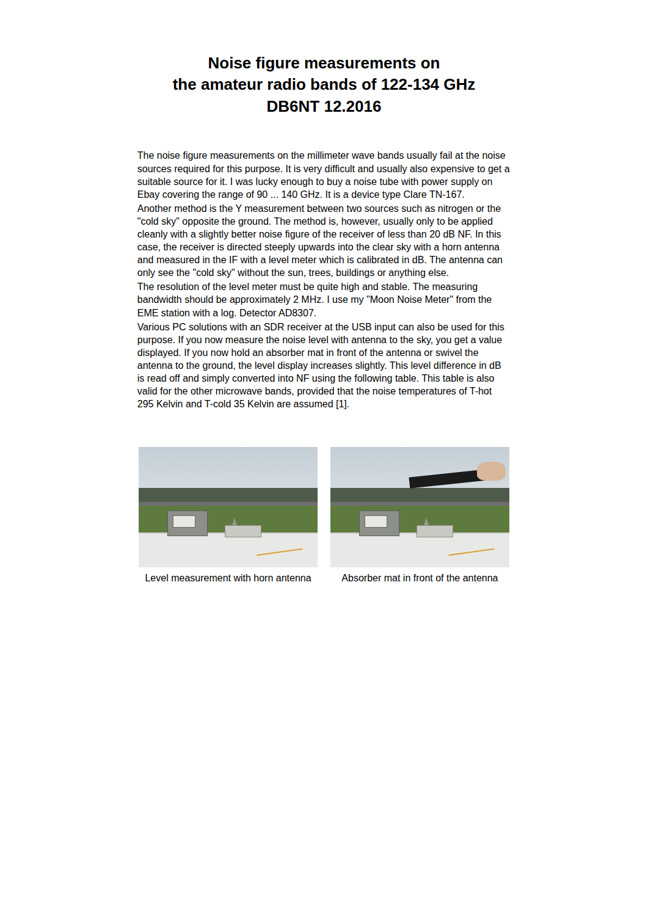Noise figure measurements on the amateur radio bands of 122-134 GHz DB6NT 12.2016
The noise figure measurements on the millimeter wave bands usually fail at the noise sources required for this purpose. It is very difficult and usually also expensive to get a suitable source for it. I was lucky enough to buy a noise tube with power supply on Ebay covering the range of 90 ... 140 GHz. It is a device type Clare TN-167.
Another method is the Y measurement between two sources such as nitrogen or the "cold sky" opposite the ground. The method is, however, usually only to be applied cleanly with a slightly better noise figure of the receiver of less than 20 dB NF. In this case, the receiver is directed steeply upwards into the clear sky with a horn antenna and measured in the IF with a level meter which is calibrated in dB. The antenna can only see the "cold sky" without the sun, trees, buildings or anything else.
The resolution of the level meter must be quite high and stable. The measuring bandwidth should be approximately 2 MHz. I use my "Moon Noise Meter" from the EME station with a log. Detector AD8307.
Various PC solutions with an SDR receiver at the USB input can also be used for this purpose. If you now measure the noise level with antenna to the sky, you get a value displayed. If you now hold an absorber mat in front of the antenna or swivel the antenna to the ground, the level display increases slightly. This level difference in dB is read off and simply converted into NF using the following table. This table is also valid for the other microwave bands, provided that the noise temperatures of T-hot 295 Kelvin and T-cold 35 Kelvin are assumed [1].
Level measurement with horn antenna
Absorber mat in front of the antenna